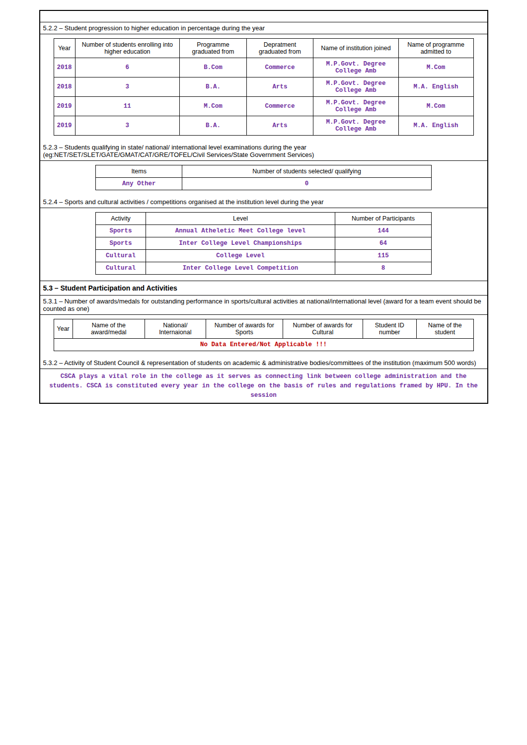5.2.2 – Student progression to higher education in percentage during the year
| Year | Number of students enrolling into higher education | Programme graduated from | Depratment graduated from | Name of institution joined | Name of programme admitted to |
| --- | --- | --- | --- | --- | --- |
| 2018 | 6 | B.Com | Commerce | M.P.Govt. Degree College Amb | M.Com |
| 2018 | 3 | B.A. | Arts | M.P.Govt. Degree College Amb | M.A. English |
| 2019 | 11 | M.Com | Commerce | M.P.Govt. Degree College Amb | M.Com |
| 2019 | 3 | B.A. | Arts | M.P.Govt. Degree College Amb | M.A. English |
5.2.3 – Students qualifying in state/ national/ international level examinations during the year
(eg:NET/SET/SLET/GATE/GMAT/CAT/GRE/TOFEL/Civil Services/State Government Services)
| Items | Number of students selected/ qualifying |
| --- | --- |
| Any Other | 0 |
5.2.4 – Sports and cultural activities / competitions organised at the institution level during the year
| Activity | Level | Number of Participants |
| --- | --- | --- |
| Sports | Annual Atheletic Meet College level | 144 |
| Sports | Inter College Level Championships | 64 |
| Cultural | College Level | 115 |
| Cultural | Inter College Level Competition | 8 |
5.3 – Student Participation and Activities
5.3.1 – Number of awards/medals for outstanding performance in sports/cultural activities at national/international level (award for a team event should be counted as one)
| Year | Name of the award/medal | National/ Internaional | Number of awards for Sports | Number of awards for Cultural | Student ID number | Name of the student |
| --- | --- | --- | --- | --- | --- | --- |
| No Data Entered/Not Applicable !!! |
5.3.2 – Activity of Student Council & representation of students on academic & administrative bodies/committees of the institution (maximum 500 words)
CSCA plays a vital role in the college as it serves as connecting link between college administration and the students. CSCA is constituted every year in the college on the basis of rules and regulations framed by HPU. In the session